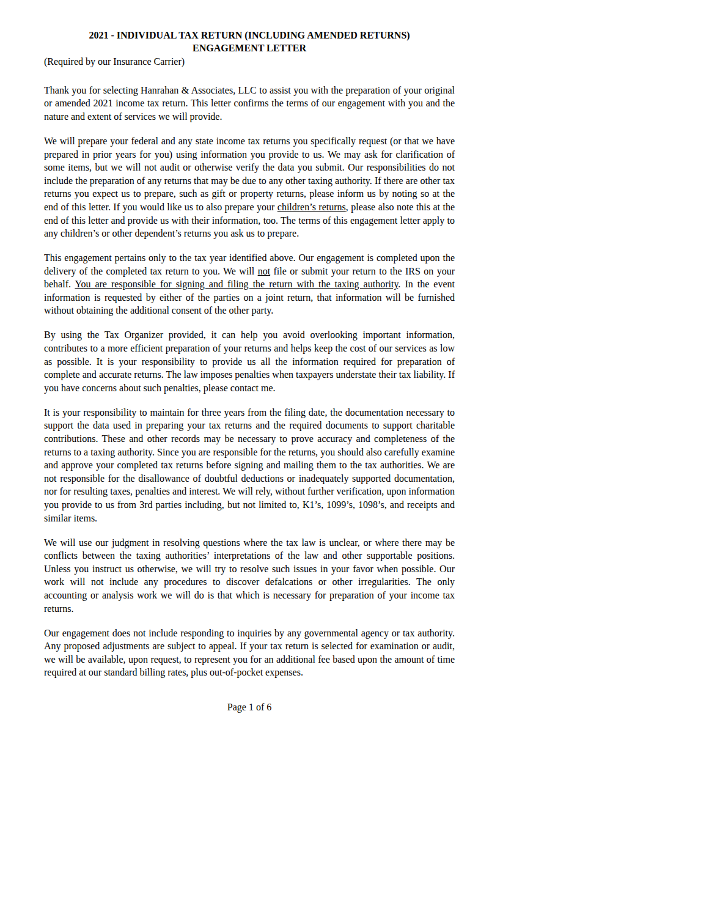2021 - Individual Tax Return (Including Amended Returns)
Engagement Letter
(Required by our Insurance Carrier)
Thank you for selecting Hanrahan & Associates, LLC to assist you with the preparation of your original or amended 2021 income tax return. This letter confirms the terms of our engagement with you and the nature and extent of services we will provide.
We will prepare your federal and any state income tax returns you specifically request (or that we have prepared in prior years for you) using information you provide to us. We may ask for clarification of some items, but we will not audit or otherwise verify the data you submit. Our responsibilities do not include the preparation of any returns that may be due to any other taxing authority. If there are other tax returns you expect us to prepare, such as gift or property returns, please inform us by noting so at the end of this letter. If you would like us to also prepare your children’s returns, please also note this at the end of this letter and provide us with their information, too. The terms of this engagement letter apply to any children’s or other dependent’s returns you ask us to prepare.
This engagement pertains only to the tax year identified above. Our engagement is completed upon the delivery of the completed tax return to you. We will not file or submit your return to the IRS on your behalf. You are responsible for signing and filing the return with the taxing authority. In the event information is requested by either of the parties on a joint return, that information will be furnished without obtaining the additional consent of the other party.
By using the Tax Organizer provided, it can help you avoid overlooking important information, contributes to a more efficient preparation of your returns and helps keep the cost of our services as low as possible. It is your responsibility to provide us all the information required for preparation of complete and accurate returns. The law imposes penalties when taxpayers understate their tax liability. If you have concerns about such penalties, please contact me.
It is your responsibility to maintain for three years from the filing date, the documentation necessary to support the data used in preparing your tax returns and the required documents to support charitable contributions. These and other records may be necessary to prove accuracy and completeness of the returns to a taxing authority. Since you are responsible for the returns, you should also carefully examine and approve your completed tax returns before signing and mailing them to the tax authorities. We are not responsible for the disallowance of doubtful deductions or inadequately supported documentation, nor for resulting taxes, penalties and interest. We will rely, without further verification, upon information you provide to us from 3rd parties including, but not limited to, K1’s, 1099’s, 1098’s, and receipts and similar items.
We will use our judgment in resolving questions where the tax law is unclear, or where there may be conflicts between the taxing authorities’ interpretations of the law and other supportable positions. Unless you instruct us otherwise, we will try to resolve such issues in your favor when possible. Our work will not include any procedures to discover defalcations or other irregularities. The only accounting or analysis work we will do is that which is necessary for preparation of your income tax returns.
Our engagement does not include responding to inquiries by any governmental agency or tax authority. Any proposed adjustments are subject to appeal. If your tax return is selected for examination or audit, we will be available, upon request, to represent you for an additional fee based upon the amount of time required at our standard billing rates, plus out-of-pocket expenses.
Page 1 of 6